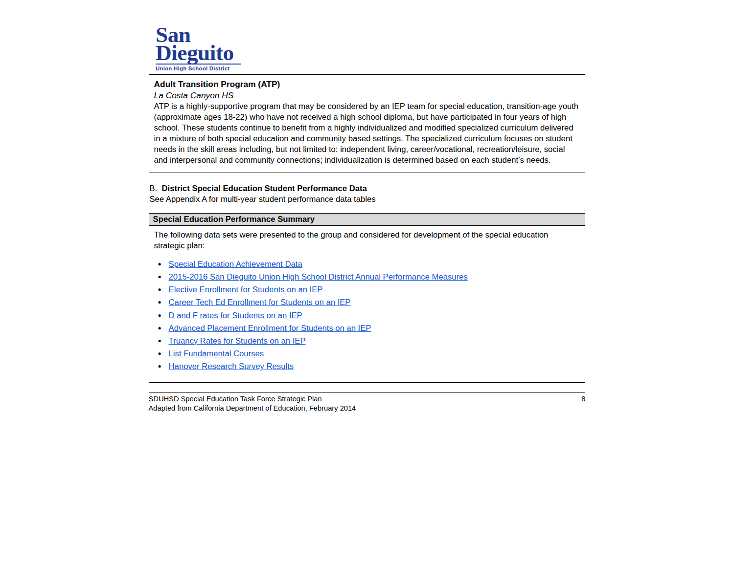San Dieguito
Union High School District
Adult Transition Program (ATP)
La Costa Canyon HS
ATP is a highly-supportive program that may be considered by an IEP team for special education, transition-age youth (approximate ages 18-22) who have not received a high school diploma, but have participated in four years of high school. These students continue to benefit from a highly individualized and modified specialized curriculum delivered in a mixture of both special education and community based settings. The specialized curriculum focuses on student needs in the skill areas including, but not limited to: independent living, career/vocational, recreation/leisure, social and interpersonal and community connections; individualization is determined based on each student’s needs.
B. District Special Education Student Performance Data
See Appendix A for multi-year student performance data tables
Special Education Performance Summary
The following data sets were presented to the group and considered for development of the special education strategic plan:
Special Education Achievement Data
2015-2016 San Dieguito Union High School District Annual Performance Measures
Elective Enrollment for Students on an IEP
Career Tech Ed Enrollment for Students on an IEP
D and F rates for Students on an IEP
Advanced Placement Enrollment for Students on an IEP
Truancy Rates for Students on an IEP
List Fundamental Courses
Hanover Research Survey Results
SDUHSD Special Education Task Force Strategic Plan
Adapted from California Department of Education, February 2014
8